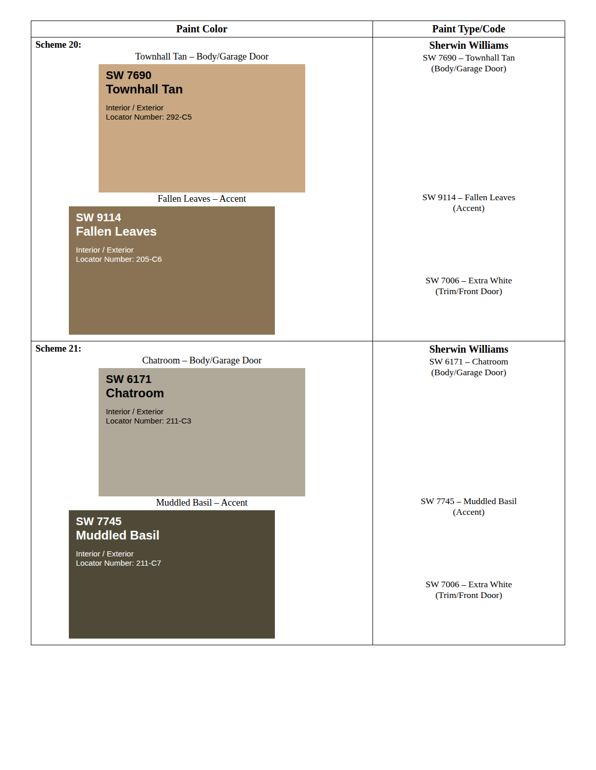| Paint Color | Paint Type/Code |
| --- | --- |
| Scheme 20: Townhall Tan – Body/Garage Door SW 7690 Townhall Tan Interior / Exterior Locator Number: 292-C5 Fallen Leaves – Accent SW 9114 Fallen Leaves Interior / Exterior Locator Number: 205-C6 | Sherwin Williams SW 7690 – Townhall Tan (Body/Garage Door) SW 9114 – Fallen Leaves (Accent) SW 7006 – Extra White (Trim/Front Door) |
| Scheme 21: Chatroom – Body/Garage Door SW 6171 Chatroom Interior / Exterior Locator Number: 211-C3 Muddled Basil – Accent SW 7745 Muddled Basil Interior / Exterior Locator Number: 211-C7 | Sherwin Williams SW 6171 – Chatroom (Body/Garage Door) SW 7745 – Muddled Basil (Accent) SW 7006 – Extra White (Trim/Front Door) |